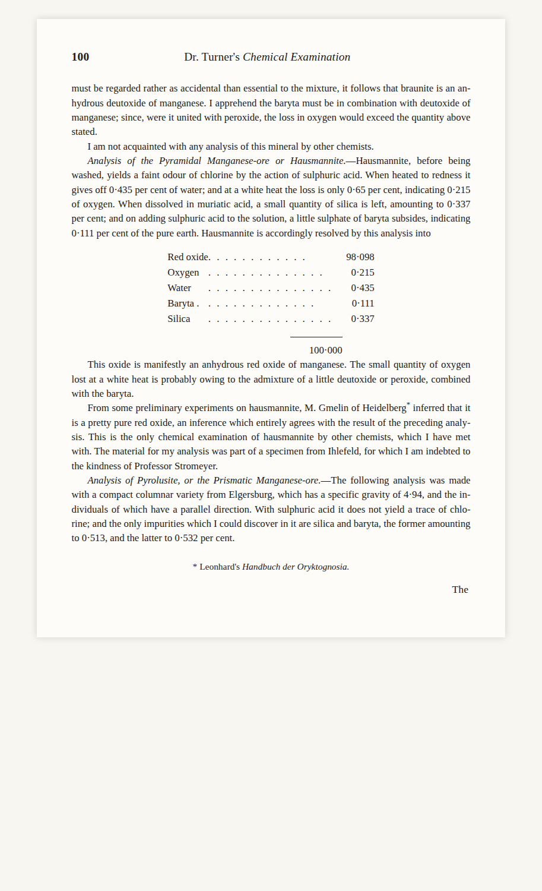100 Dr. Turner's Chemical Examination
must be regarded rather as accidental than essential to the mixture, it follows that braunite is an anhydrous deutoxide of manganese. I apprehend the baryta must be in combination with deutoxide of manganese; since, were it united with peroxide, the loss in oxygen would exceed the quantity above stated.
I am not acquainted with any analysis of this mineral by other chemists.
Analysis of the Pyramidal Manganese-ore or Hausmannite.—Hausmannite, before being washed, yields a faint odour of chlorine by the action of sulphuric acid. When heated to redness it gives off 0·435 per cent of water; and at a white heat the loss is only 0·65 per cent, indicating 0·215 of oxygen. When dissolved in muriatic acid, a small quantity of silica is left, amounting to 0·337 per cent; and on adding sulphuric acid to the solution, a little sulphate of baryta subsides, indicating 0·111 per cent of the pure earth. Hausmannite is accordingly resolved by this analysis into
| Red oxide | . . . . . . . . . . . . | 98·098 |
| Oxygen | . . . . . . . . . . . . . . | 0·215 |
| Water | . . . . . . . . . . . . . . . | 0·435 |
| Baryta . | . . . . . . . . . . . . . | 0·111 |
| Silica | . . . . . . . . . . . . . . . | 0·337 |
100·000
This oxide is manifestly an anhydrous red oxide of manganese. The small quantity of oxygen lost at a white heat is probably owing to the admixture of a little deutoxide or peroxide, combined with the baryta.
From some preliminary experiments on hausmannite, M. Gmelin of Heidelberg* inferred that it is a pretty pure red oxide, an inference which entirely agrees with the result of the preceding analysis. This is the only chemical examination of hausmannite by other chemists, which I have met with. The material for my analysis was part of a specimen from Ihlefeld, for which I am indebted to the kindness of Professor Stromeyer.
Analysis of Pyrolusite, or the Prismatic Manganese-ore.—The following analysis was made with a compact columnar variety from Elgersburg, which has a specific gravity of 4·94, and the individuals of which have a parallel direction. With sulphuric acid it does not yield a trace of chlorine; and the only impurities which I could discover in it are silica and baryta, the former amounting to 0·513, and the latter to 0·532 per cent.
* Leonhard's Handbuch der Oryktognosia.
The